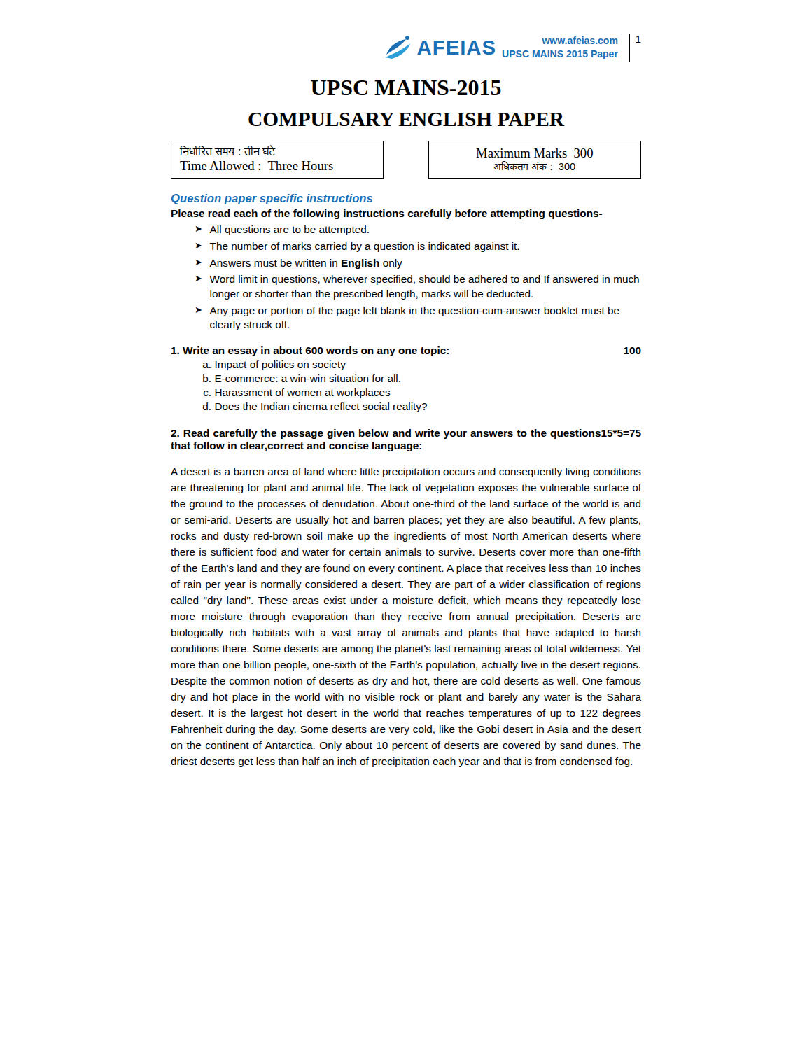AFEIAS
www.afeias.com
UPSC MAINS 2015 Paper
1
UPSC MAINS-2015
COMPULSARY ENGLISH PAPER
निर्धारित समय : तीन घंटे
Time Allowed : Three Hours
Maximum Marks 300
अधिकतम अंक : 300
Question paper specific instructions
Please read each of the following instructions carefully before attempting questions-
All questions are to be attempted.
The number of marks carried by a question is indicated against it.
Answers must be written in English only
Word limit in questions, wherever specified, should be adhered to and If answered in much longer or shorter than the prescribed length, marks will be deducted.
Any page or portion of the page left blank in the question-cum-answer booklet must be clearly struck off.
1. Write an essay in about 600 words on any one topic: 100
Impact of politics on society
E-commerce: a win-win situation for all.
Harassment of women at workplaces
Does the Indian cinema reflect social reality?
15*5=75 2. Read carefully the passage given below and write your answers to the questions that follow in clear,correct and concise language:
A desert is a barren area of land where little precipitation occurs and consequently living conditions are threatening for plant and animal life. The lack of vegetation exposes the vulnerable surface of the ground to the processes of denudation. About one-third of the land surface of the world is arid or semi-arid. Deserts are usually hot and barren places; yet they are also beautiful. A few plants, rocks and dusty red-brown soil make up the ingredients of most North American deserts where there is sufficient food and water for certain animals to survive. Deserts cover more than one-fifth of the Earth's land and they are found on every continent. A place that receives less than 10 inches of rain per year is normally considered a desert. They are part of a wider classification of regions called "dry land". These areas exist under a moisture deficit, which means they repeatedly lose more moisture through evaporation than they receive from annual precipitation. Deserts are biologically rich habitats with a vast array of animals and plants that have adapted to harsh conditions there. Some deserts are among the planet's last remaining areas of total wilderness. Yet more than one billion people, one-sixth of the Earth's population, actually live in the desert regions. Despite the common notion of deserts as dry and hot, there are cold deserts as well. One famous dry and hot place in the world with no visible rock or plant and barely any water is the Sahara desert. It is the largest hot desert in the world that reaches temperatures of up to 122 degrees Fahrenheit during the day. Some deserts are very cold, like the Gobi desert in Asia and the desert on the continent of Antarctica. Only about 10 percent of deserts are covered by sand dunes. The driest deserts get less than half an inch of precipitation each year and that is from condensed fog.